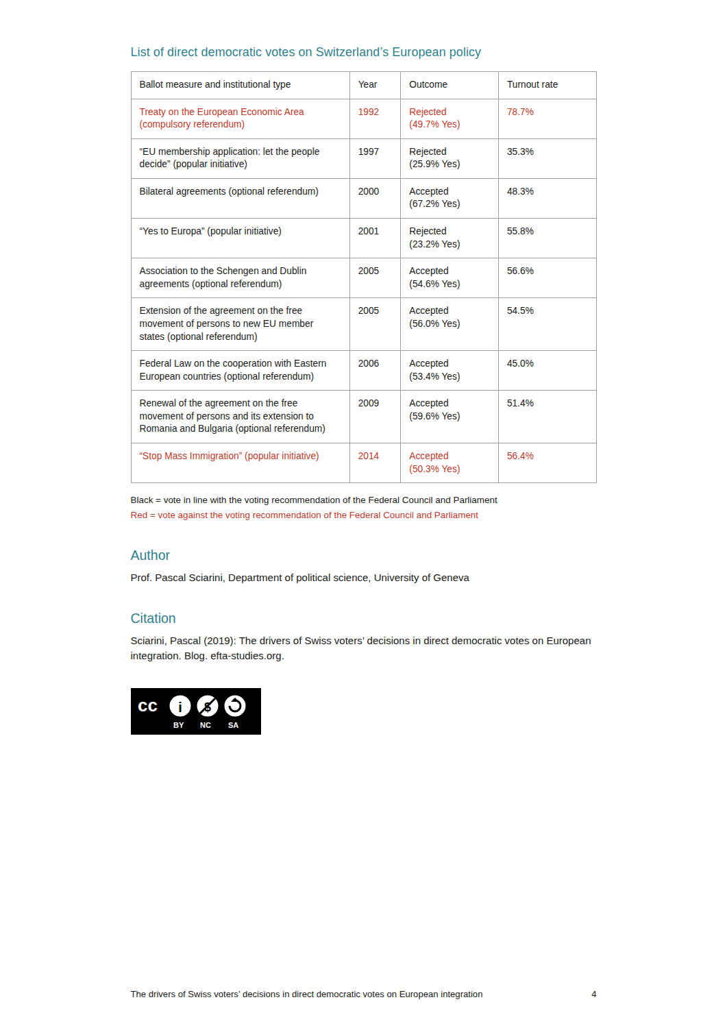List of direct democratic votes on Switzerland’s European policy
| Ballot measure and institutional type | Year | Outcome | Turnout rate |
| --- | --- | --- | --- |
| Treaty on the European Economic Area (compulsory referendum) | 1992 | Rejected (49.7% Yes) | 78.7% |
| “EU membership application: let the people decide” (popular initiative) | 1997 | Rejected (25.9% Yes) | 35.3% |
| Bilateral agreements (optional referendum) | 2000 | Accepted (67.2% Yes) | 48.3% |
| “Yes to Europa” (popular initiative) | 2001 | Rejected (23.2% Yes) | 55.8% |
| Association to the Schengen and Dublin agreements (optional referendum) | 2005 | Accepted (54.6% Yes) | 56.6% |
| Extension of the agreement on the free movement of persons to new EU member states (optional referendum) | 2005 | Accepted (56.0% Yes) | 54.5% |
| Federal Law on the cooperation with Eastern European countries (optional referendum) | 2006 | Accepted (53.4% Yes) | 45.0% |
| Renewal of the agreement on the free movement of persons and its extension to Romania and Bulgaria (optional referendum) | 2009 | Accepted (59.6% Yes) | 51.4% |
| “Stop Mass Immigration” (popular initiative) | 2014 | Accepted (50.3% Yes) | 56.4% |
Black = vote in line with the voting recommendation of the Federal Council and Parliament
Red = vote against the voting recommendation of the Federal Council and Parliament
Author
Prof. Pascal Sciarini, Department of political science, University of Geneva
Citation
Sciarini, Pascal (2019): The drivers of Swiss voters’ decisions in direct democratic votes on European integration. Blog. efta-studies.org.
cc i $ BY NC SA
The drivers of Swiss voters’ decisions in direct democratic votes on European integration 4